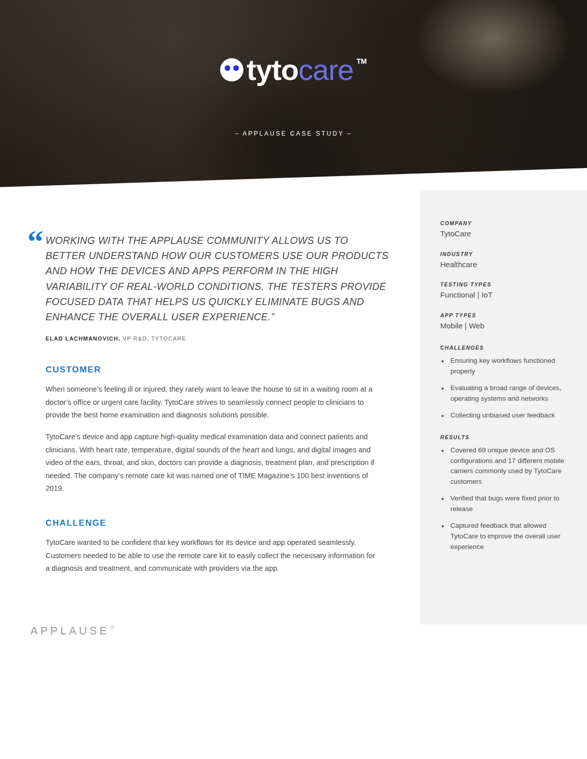tytocare TM
– Applause Case Study –
“
Working with the Applause community allows us to better understand how our customers use our products and how the devices and apps perform in the high variability of real-world conditions. The testers provide focused data that helps us quickly eliminate bugs and enhance the overall user experience.”
Elad Lachmanovich, VP R&D, TytoCare
Customer
When someone’s feeling ill or injured, they rarely want to leave the house to sit in a waiting room at a doctor’s office or urgent care facility. TytoCare strives to seamlessly connect people to clinicians to provide the best home examination and diagnosis solutions possible.
TytoCare’s device and app capture high-quality medical examination data and connect patients and clinicians. With heart rate, temperature, digital sounds of the heart and lungs, and digital images and video of the ears, throat, and skin, doctors can provide a diagnosis, treatment plan, and prescription if needed. The company’s remote care kit was named one of TIME Magazine’s 100 best inventions of 2019.
Challenge
TytoCare wanted to be confident that key workflows for its device and app operated seamlessly. Customers needed to be able to use the remote care kit to easily collect the necessary information for a diagnosis and treatment, and communicate with providers via the app.
Company
TytoCare
Industry
Healthcare
Testing Types
Functional | IoT
App Types
Mobile | Web
Challenges
Ensuring key workflows functioned properly
Evaluating a broad range of devices, operating systems and networks
Collecting unbiased user feedback
Results
Covered 69 unique device and OS configurations and 17 different mobile carriers commonly used by TytoCare customers
Verified that bugs were fixed prior to release
Captured feedback that allowed TytoCare to improve the overall user experience
Applause